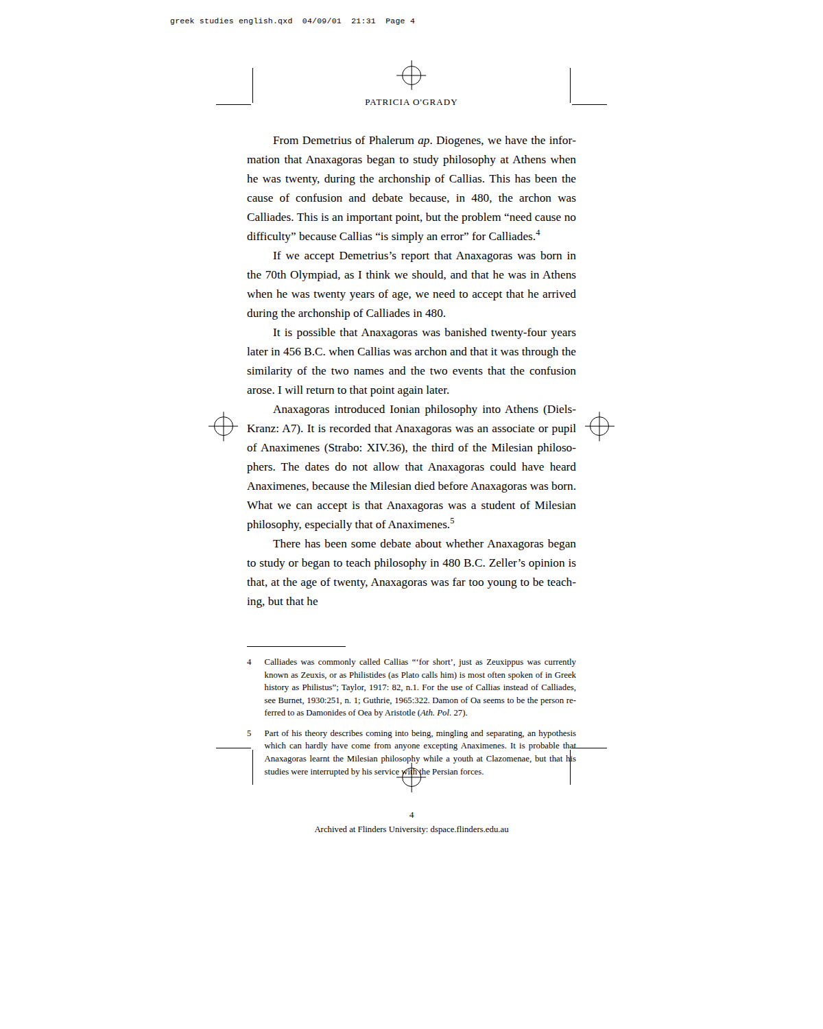greek studies english.qxd 04/09/01 21:31 Page 4
PATRICIA O'GRADY
From Demetrius of Phalerum ap. Diogenes, we have the information that Anaxagoras began to study philosophy at Athens when he was twenty, during the archonship of Callias. This has been the cause of confusion and debate because, in 480, the archon was Calliades. This is an important point, but the problem “need cause no difficulty” because Callias “is simply an error” for Calliades.4
If we accept Demetrius’s report that Anaxagoras was born in the 70th Olympiad, as I think we should, and that he was in Athens when he was twenty years of age, we need to accept that he arrived during the archonship of Calliades in 480.
It is possible that Anaxagoras was banished twenty-four years later in 456 B.C. when Callias was archon and that it was through the similarity of the two names and the two events that the confusion arose. I will return to that point again later.
Anaxagoras introduced Ionian philosophy into Athens (Diels-Kranz: A7). It is recorded that Anaxagoras was an associate or pupil of Anaximenes (Strabo: XIV.36), the third of the Milesian philosophers. The dates do not allow that Anaxagoras could have heard Anaximenes, because the Milesian died before Anaxagoras was born. What we can accept is that Anaxagoras was a student of Milesian philosophy, especially that of Anaximenes.5
There has been some debate about whether Anaxagoras began to study or began to teach philosophy in 480 B.C. Zeller’s opinion is that, at the age of twenty, Anaxagoras was far too young to be teaching, but that he
4 Calliades was commonly called Callias “‘for short’, just as Zeuxippus was currently known as Zeuxis, or as Philistides (as Plato calls him) is most often spoken of in Greek history as Philistus”; Taylor, 1917: 82, n.1. For the use of Callias instead of Calliades, see Burnet, 1930:251, n. 1; Guthrie, 1965:322. Damon of Oa seems to be the person referred to as Damonides of Oea by Aristotle (Ath. Pol. 27).
5 Part of his theory describes coming into being, mingling and separating, an hypothesis which can hardly have come from anyone excepting Anaximenes. It is probable that Anaxagoras learnt the Milesian philosophy while a youth at Clazomenae, but that his studies were interrupted by his service with the Persian forces.
4
Archived at Flinders University: dspace.flinders.edu.au